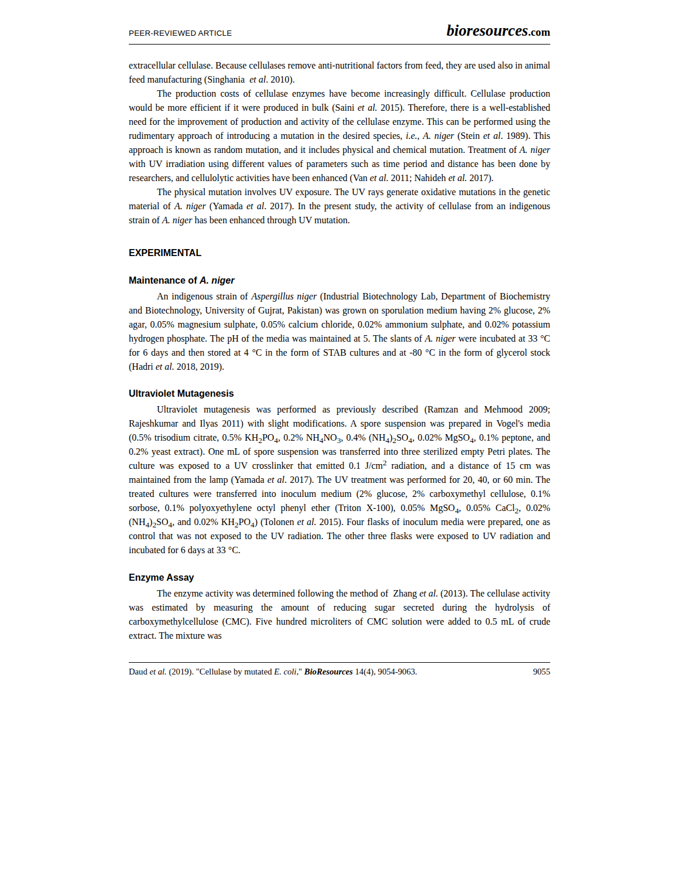PEER-REVIEWED ARTICLE
bioresources.com
extracellular cellulase. Because cellulases remove anti-nutritional factors from feed, they are used also in animal feed manufacturing (Singhania et al. 2010).
The production costs of cellulase enzymes have become increasingly difficult. Cellulase production would be more efficient if it were produced in bulk (Saini et al. 2015). Therefore, there is a well-established need for the improvement of production and activity of the cellulase enzyme. This can be performed using the rudimentary approach of introducing a mutation in the desired species, i.e., A. niger (Stein et al. 1989). This approach is known as random mutation, and it includes physical and chemical mutation. Treatment of A. niger with UV irradiation using different values of parameters such as time period and distance has been done by researchers, and cellulolytic activities have been enhanced (Van et al. 2011; Nahideh et al. 2017).
The physical mutation involves UV exposure. The UV rays generate oxidative mutations in the genetic material of A. niger (Yamada et al. 2017). In the present study, the activity of cellulase from an indigenous strain of A. niger has been enhanced through UV mutation.
EXPERIMENTAL
Maintenance of A. niger
An indigenous strain of Aspergillus niger (Industrial Biotechnology Lab, Department of Biochemistry and Biotechnology, University of Gujrat, Pakistan) was grown on sporulation medium having 2% glucose, 2% agar, 0.05% magnesium sulphate, 0.05% calcium chloride, 0.02% ammonium sulphate, and 0.02% potassium hydrogen phosphate. The pH of the media was maintained at 5. The slants of A. niger were incubated at 33 °C for 6 days and then stored at 4 °C in the form of STAB cultures and at -80 °C in the form of glycerol stock (Hadri et al. 2018, 2019).
Ultraviolet Mutagenesis
Ultraviolet mutagenesis was performed as previously described (Ramzan and Mehmood 2009; Rajeshkumar and Ilyas 2011) with slight modifications. A spore suspension was prepared in Vogel's media (0.5% trisodium citrate, 0.5% KH2PO4, 0.2% NH4NO3, 0.4% (NH4)2SO4, 0.02% MgSO4, 0.1% peptone, and 0.2% yeast extract). One mL of spore suspension was transferred into three sterilized empty Petri plates. The culture was exposed to a UV crosslinker that emitted 0.1 J/cm2 radiation, and a distance of 15 cm was maintained from the lamp (Yamada et al. 2017). The UV treatment was performed for 20, 40, or 60 min. The treated cultures were transferred into inoculum medium (2% glucose, 2% carboxymethyl cellulose, 0.1% sorbose, 0.1% polyoxyethylene octyl phenyl ether (Triton X-100), 0.05% MgSO4, 0.05% CaCl2, 0.02% (NH4)2SO4, and 0.02% KH2PO4) (Tolonen et al. 2015). Four flasks of inoculum media were prepared, one as control that was not exposed to the UV radiation. The other three flasks were exposed to UV radiation and incubated for 6 days at 33 °C.
Enzyme Assay
The enzyme activity was determined following the method of Zhang et al. (2013). The cellulase activity was estimated by measuring the amount of reducing sugar secreted during the hydrolysis of carboxymethylcellulose (CMC). Five hundred microliters of CMC solution were added to 0.5 mL of crude extract. The mixture was
Daud et al. (2019). "Cellulase by mutated E. coli," BioResources 14(4), 9054-9063.
9055